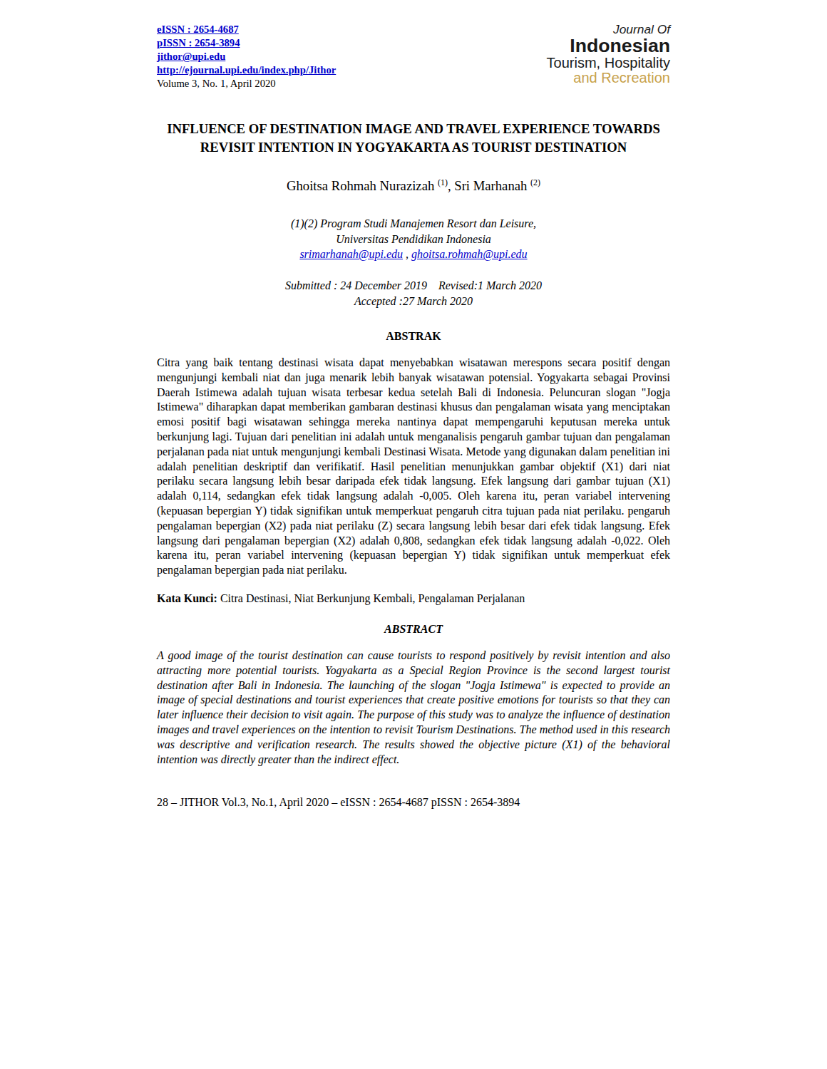eISSN : 2654-4687
pISSN : 2654-3894
jithor@upi.edu
http://ejournal.upi.edu/index.php/Jithor
Volume 3, No. 1, April 2020
Journal Of
Indonesian
Tourism, Hospitality
and Recreation
Influence of Destination Image and Travel Experience Towards Revisit Intention in Yogyakarta as Tourist Destination
Ghoitsa Rohmah Nurazizah (1), Sri Marhanah (2)
(1)(2) Program Studi Manajemen Resort dan Leisure,
Universitas Pendidikan Indonesia
srimarhanah@upi.edu , ghoitsa.rohmah@upi.edu
Submitted : 24 December 2019 Revised:1 March 2020
Accepted :27 March 2020
Abstrak
Citra yang baik tentang destinasi wisata dapat menyebabkan wisatawan merespons secara positif dengan mengunjungi kembali niat dan juga menarik lebih banyak wisatawan potensial. Yogyakarta sebagai Provinsi Daerah Istimewa adalah tujuan wisata terbesar kedua setelah Bali di Indonesia. Peluncuran slogan "Jogja Istimewa" diharapkan dapat memberikan gambaran destinasi khusus dan pengalaman wisata yang menciptakan emosi positif bagi wisatawan sehingga mereka nantinya dapat mempengaruhi keputusan mereka untuk berkunjung lagi. Tujuan dari penelitian ini adalah untuk menganalisis pengaruh gambar tujuan dan pengalaman perjalanan pada niat untuk mengunjungi kembali Destinasi Wisata. Metode yang digunakan dalam penelitian ini adalah penelitian deskriptif dan verifikatif. Hasil penelitian menunjukkan gambar objektif (X1) dari niat perilaku secara langsung lebih besar daripada efek tidak langsung. Efek langsung dari gambar tujuan (X1) adalah 0,114, sedangkan efek tidak langsung adalah -0,005. Oleh karena itu, peran variabel intervening (kepuasan bepergian Y) tidak signifikan untuk memperkuat pengaruh citra tujuan pada niat perilaku. pengaruh pengalaman bepergian (X2) pada niat perilaku (Z) secara langsung lebih besar dari efek tidak langsung. Efek langsung dari pengalaman bepergian (X2) adalah 0,808, sedangkan efek tidak langsung adalah -0,022. Oleh karena itu, peran variabel intervening (kepuasan bepergian Y) tidak signifikan untuk memperkuat efek pengalaman bepergian pada niat perilaku.
Kata Kunci: Citra Destinasi, Niat Berkunjung Kembali, Pengalaman Perjalanan
Abstract
A good image of the tourist destination can cause tourists to respond positively by revisit intention and also attracting more potential tourists. Yogyakarta as a Special Region Province is the second largest tourist destination after Bali in Indonesia. The launching of the slogan "Jogja Istimewa" is expected to provide an image of special destinations and tourist experiences that create positive emotions for tourists so that they can later influence their decision to visit again. The purpose of this study was to analyze the influence of destination images and travel experiences on the intention to revisit Tourism Destinations. The method used in this research was descriptive and verification research. The results showed the objective picture (X1) of the behavioral intention was directly greater than the indirect effect.
28 – JITHOR Vol.3, No.1, April 2020 – eISSN : 2654-4687 pISSN : 2654-3894